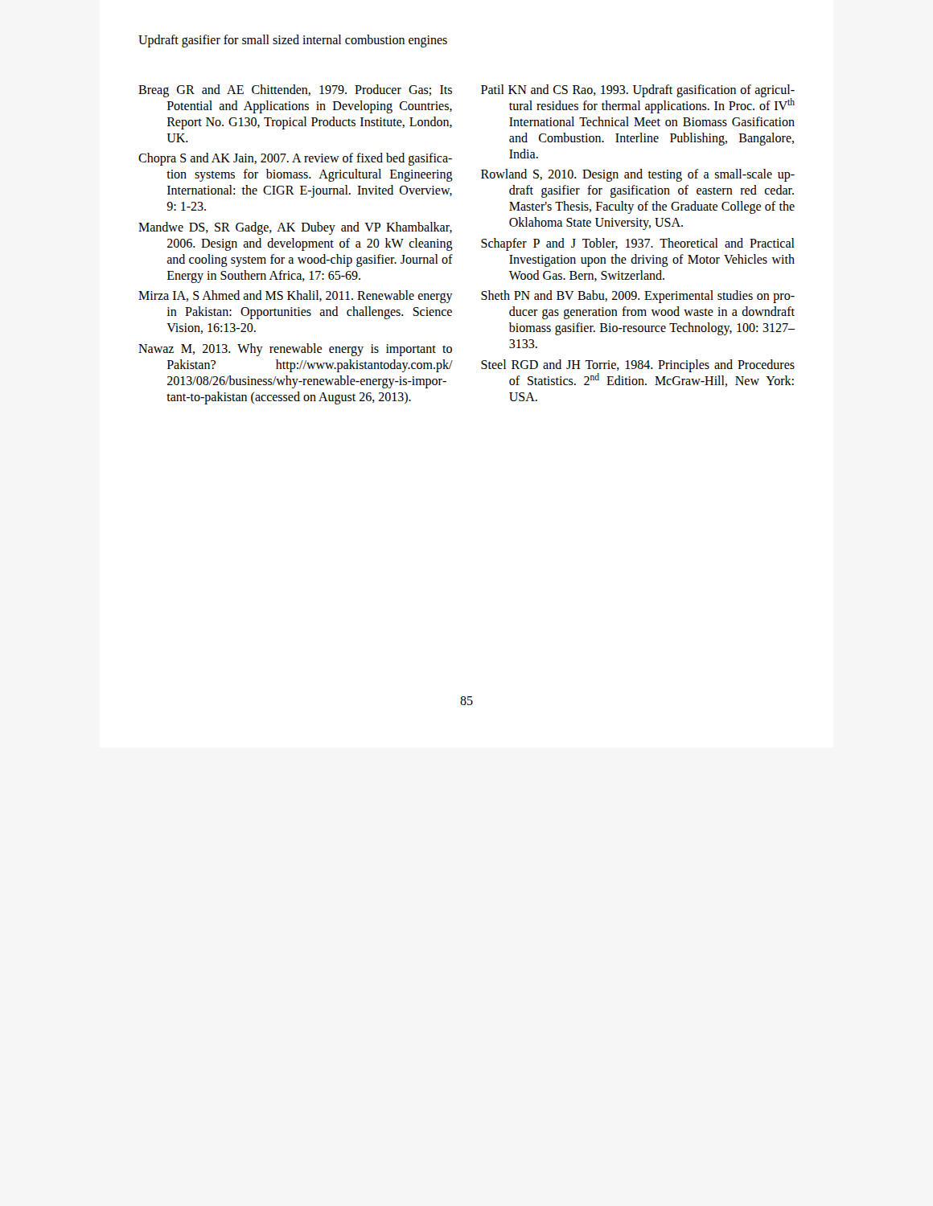Updraft gasifier for small sized internal combustion engines
Breag GR and AE Chittenden, 1979. Producer Gas; Its Potential and Applications in Developing Countries, Report No. G130, Tropical Products Institute, London, UK.
Chopra S and AK Jain, 2007. A review of fixed bed gasification systems for biomass. Agricultural Engineering International: the CIGR E-journal. Invited Overview, 9: 1-23.
Mandwe DS, SR Gadge, AK Dubey and VP Khambalkar, 2006. Design and development of a 20 kW cleaning and cooling system for a wood-chip gasifier. Journal of Energy in Southern Africa, 17: 65-69.
Mirza IA, S Ahmed and MS Khalil, 2011. Renewable energy in Pakistan: Opportunities and challenges. Science Vision, 16:13-20.
Nawaz M, 2013. Why renewable energy is important to Pakistan? http://www.pakistantoday.com.pk/ 2013/08/26/business/why-renewable-energy-is-important-to-pakistan (accessed on August 26, 2013).
Patil KN and CS Rao, 1993. Updraft gasification of agricultural residues for thermal applications. In Proc. of IVth International Technical Meet on Biomass Gasification and Combustion. Interline Publishing, Bangalore, India.
Rowland S, 2010. Design and testing of a small-scale updraft gasifier for gasification of eastern red cedar. Master's Thesis, Faculty of the Graduate College of the Oklahoma State University, USA.
Schapfer P and J Tobler, 1937. Theoretical and Practical Investigation upon the driving of Motor Vehicles with Wood Gas. Bern, Switzerland.
Sheth PN and BV Babu, 2009. Experimental studies on producer gas generation from wood waste in a downdraft biomass gasifier. Bio-resource Technology, 100: 3127–3133.
Steel RGD and JH Torrie, 1984. Principles and Procedures of Statistics. 2nd Edition. McGraw-Hill, New York: USA.
85